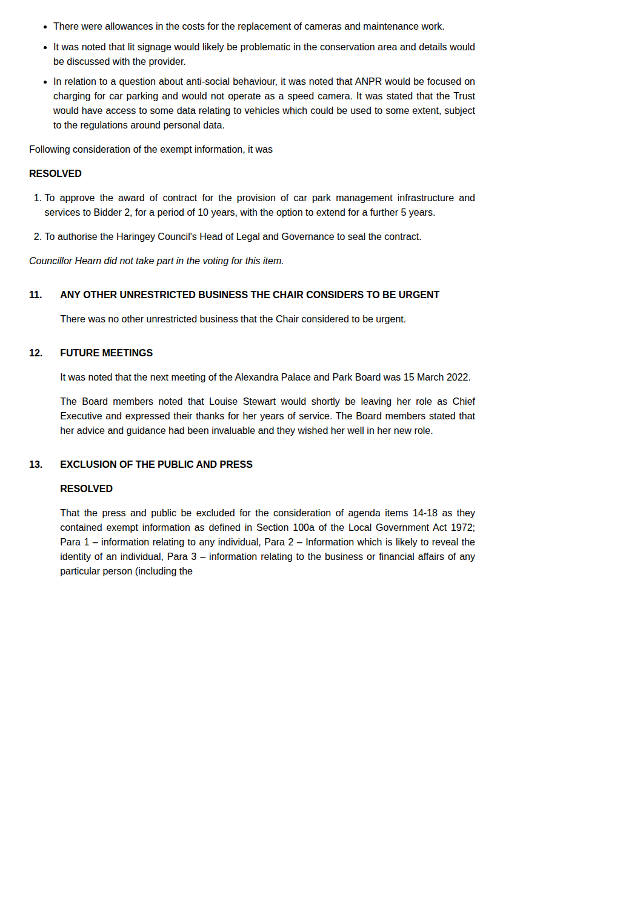There were allowances in the costs for the replacement of cameras and maintenance work.
It was noted that lit signage would likely be problematic in the conservation area and details would be discussed with the provider.
In relation to a question about anti-social behaviour, it was noted that ANPR would be focused on charging for car parking and would not operate as a speed camera. It was stated that the Trust would have access to some data relating to vehicles which could be used to some extent, subject to the regulations around personal data.
Following consideration of the exempt information, it was
RESOLVED
To approve the award of contract for the provision of car park management infrastructure and services to Bidder 2, for a period of 10 years, with the option to extend for a further 5 years.
To authorise the Haringey Council's Head of Legal and Governance to seal the contract.
Councillor Hearn did not take part in the voting for this item.
11. Any other unrestricted business the Chair considers to be urgent
There was no other unrestricted business that the Chair considered to be urgent.
12. Future meetings
It was noted that the next meeting of the Alexandra Palace and Park Board was 15 March 2022.
The Board members noted that Louise Stewart would shortly be leaving her role as Chief Executive and expressed their thanks for her years of service. The Board members stated that her advice and guidance had been invaluable and they wished her well in her new role.
13. Exclusion of the public and press
RESOLVED
That the press and public be excluded for the consideration of agenda items 14-18 as they contained exempt information as defined in Section 100a of the Local Government Act 1972; Para 1 – information relating to any individual, Para 2 – Information which is likely to reveal the identity of an individual, Para 3 – information relating to the business or financial affairs of any particular person (including the